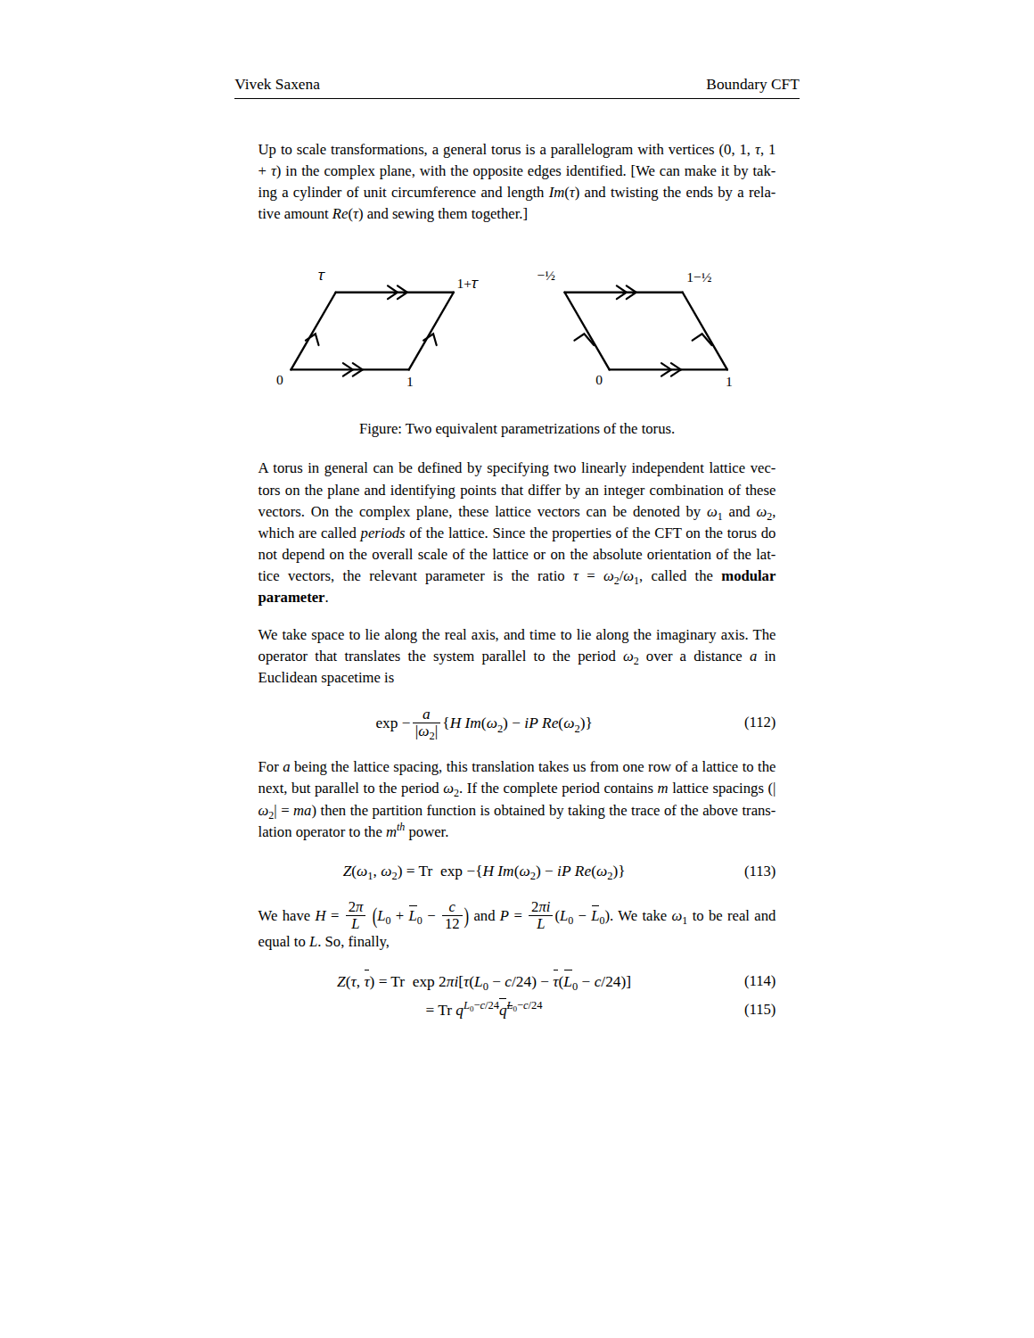Vivek Saxena
Boundary CFT
Up to scale transformations, a general torus is a parallelogram with vertices (0, 1, τ, 1 + τ) in the complex plane, with the opposite edges identified. [We can make it by taking a cylinder of unit circumference and length Im(τ) and twisting the ends by a relative amount Re(τ) and sewing them together.]
0 1 𝜏 1+𝜏 0 1 −½ 1−½
Figure: Two equivalent parametrizations of the torus.
A torus in general can be defined by specifying two linearly independent lattice vectors on the plane and identifying points that differ by an integer combination of these vectors. On the complex plane, these lattice vectors can be denoted by ω1 and ω2, which are called periods of the lattice. Since the properties of the CFT on the torus do not depend on the overall scale of the lattice or on the absolute orientation of the lattice vectors, the relevant parameter is the ratio τ = ω2/ω1, called the modular parameter.
We take space to lie along the real axis, and time to lie along the imaginary axis. The operator that translates the system parallel to the period ω2 over a distance a in Euclidean spacetime is
exp −a|ω2|{H Im(ω2) − iP Re(ω2)}
(112)
For a being the lattice spacing, this translation takes us from one row of a lattice to the next, but parallel to the period ω2. If the complete period contains m lattice spacings (|ω2| = ma) then the partition function is obtained by taking the trace of the above translation operator to the mth power.
Z(ω1, ω2) = Tr exp −{H Im(ω2) − iP Re(ω2)}
(113)
We have H = 2π L (L0 + L0 − c 12) and P = 2πi L(L0 − L0). We take ω1 to be real and equal to L. So, finally,
Z(τ, τ) = Tr exp 2πi[τ(L0 − c/24) − τ(L0 − c/24)]
(114)
= Tr qL0−c/24qL0−c/24
(115)